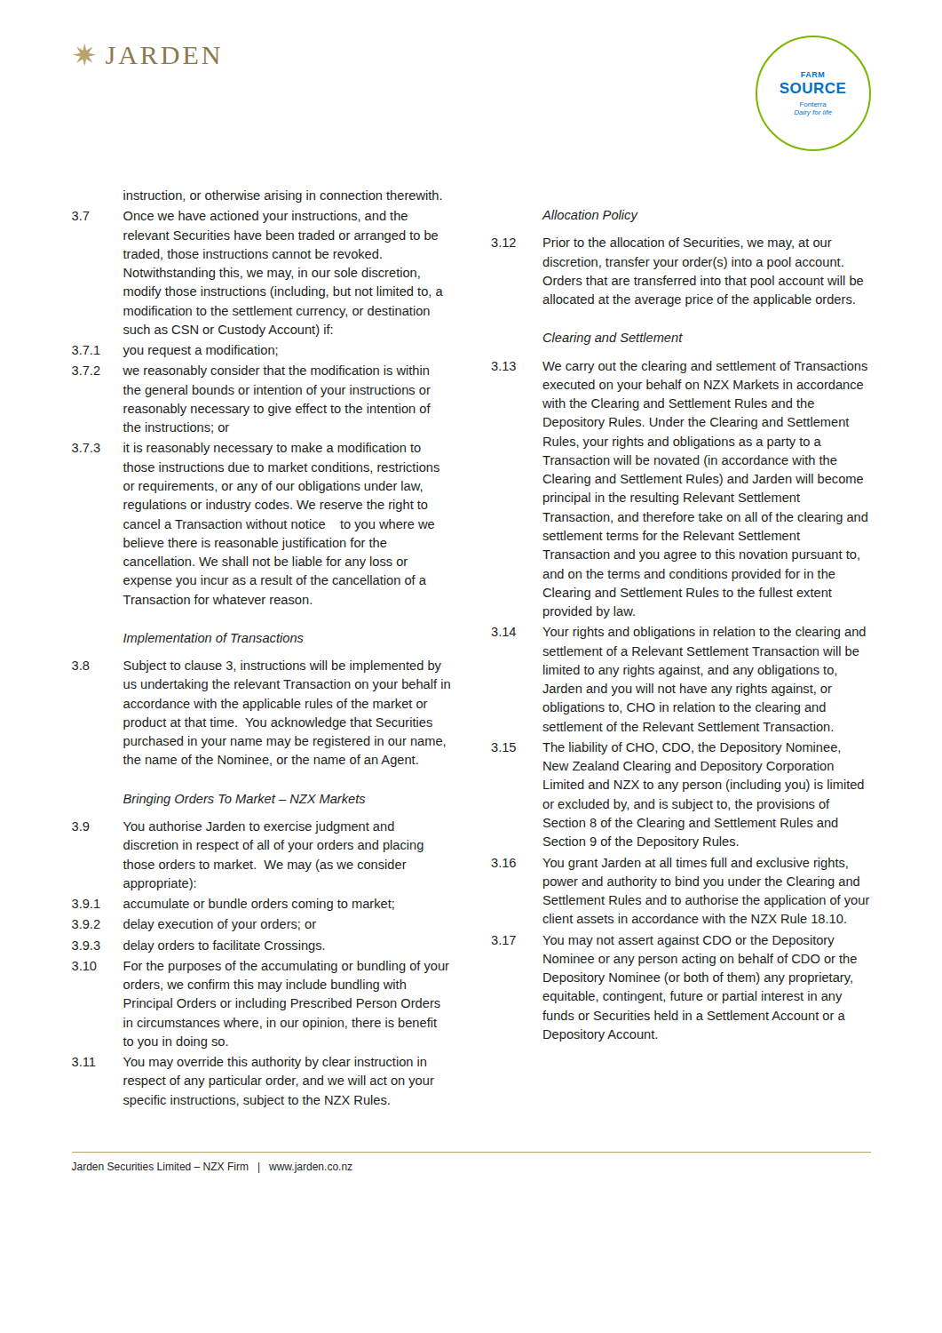✷ JARDEN
FARM
SOURCE
Fonterra
Dairy for life
instruction, or otherwise arising in connection therewith.
3.7
Once we have actioned your instructions, and the relevant Securities have been traded or arranged to be traded, those instructions cannot be revoked. Notwithstanding this, we may, in our sole discretion, modify those instructions (including, but not limited to, a modification to the settlement currency, or destination such as CSN or Custody Account) if:
3.7.1
you request a modification;
3.7.2
we reasonably consider that the modification is within the general bounds or intention of your instructions or reasonably necessary to give effect to the intention of the instructions; or
3.7.3
it is reasonably necessary to make a modification to those instructions due to market conditions, restrictions or requirements, or any of our obligations under law, regulations or industry codes. We reserve the right to cancel a Transaction without notice to you where we believe there is reasonable justification for the cancellation. We shall not be liable for any loss or expense you incur as a result of the cancellation of a Transaction for whatever reason.
Implementation of Transactions
3.8
Subject to clause 3, instructions will be implemented by us undertaking the relevant Transaction on your behalf in accordance with the applicable rules of the market or product at that time. You acknowledge that Securities purchased in your name may be registered in our name, the name of the Nominee, or the name of an Agent.
Bringing Orders To Market – NZX Markets
3.9
You authorise Jarden to exercise judgment and discretion in respect of all of your orders and placing those orders to market. We may (as we consider appropriate):
3.9.1
accumulate or bundle orders coming to market;
3.9.2
delay execution of your orders; or
3.9.3
delay orders to facilitate Crossings.
3.10
For the purposes of the accumulating or bundling of your orders, we confirm this may include bundling with Principal Orders or including Prescribed Person Orders in circumstances where, in our opinion, there is benefit to you in doing so.
3.11
You may override this authority by clear instruction in respect of any particular order, and we will act on your specific instructions, subject to the NZX Rules.
Allocation Policy
3.12
Prior to the allocation of Securities, we may, at our discretion, transfer your order(s) into a pool account. Orders that are transferred into that pool account will be allocated at the average price of the applicable orders.
Clearing and Settlement
3.13
We carry out the clearing and settlement of Transactions executed on your behalf on NZX Markets in accordance with the Clearing and Settlement Rules and the Depository Rules. Under the Clearing and Settlement Rules, your rights and obligations as a party to a Transaction will be novated (in accordance with the Clearing and Settlement Rules) and Jarden will become principal in the resulting Relevant Settlement Transaction, and therefore take on all of the clearing and settlement terms for the Relevant Settlement Transaction and you agree to this novation pursuant to, and on the terms and conditions provided for in the Clearing and Settlement Rules to the fullest extent provided by law.
3.14
Your rights and obligations in relation to the clearing and settlement of a Relevant Settlement Transaction will be limited to any rights against, and any obligations to, Jarden and you will not have any rights against, or obligations to, CHO in relation to the clearing and settlement of the Relevant Settlement Transaction.
3.15
The liability of CHO, CDO, the Depository Nominee, New Zealand Clearing and Depository Corporation Limited and NZX to any person (including you) is limited or excluded by, and is subject to, the provisions of Section 8 of the Clearing and Settlement Rules and Section 9 of the Depository Rules.
3.16
You grant Jarden at all times full and exclusive rights, power and authority to bind you under the Clearing and Settlement Rules and to authorise the application of your client assets in accordance with the NZX Rule 18.10.
3.17
You may not assert against CDO or the Depository Nominee or any person acting on behalf of CDO or the Depository Nominee (or both of them) any proprietary, equitable, contingent, future or partial interest in any funds or Securities held in a Settlement Account or a Depository Account.
Jarden Securities Limited – NZX Firm | www.jarden.co.nz